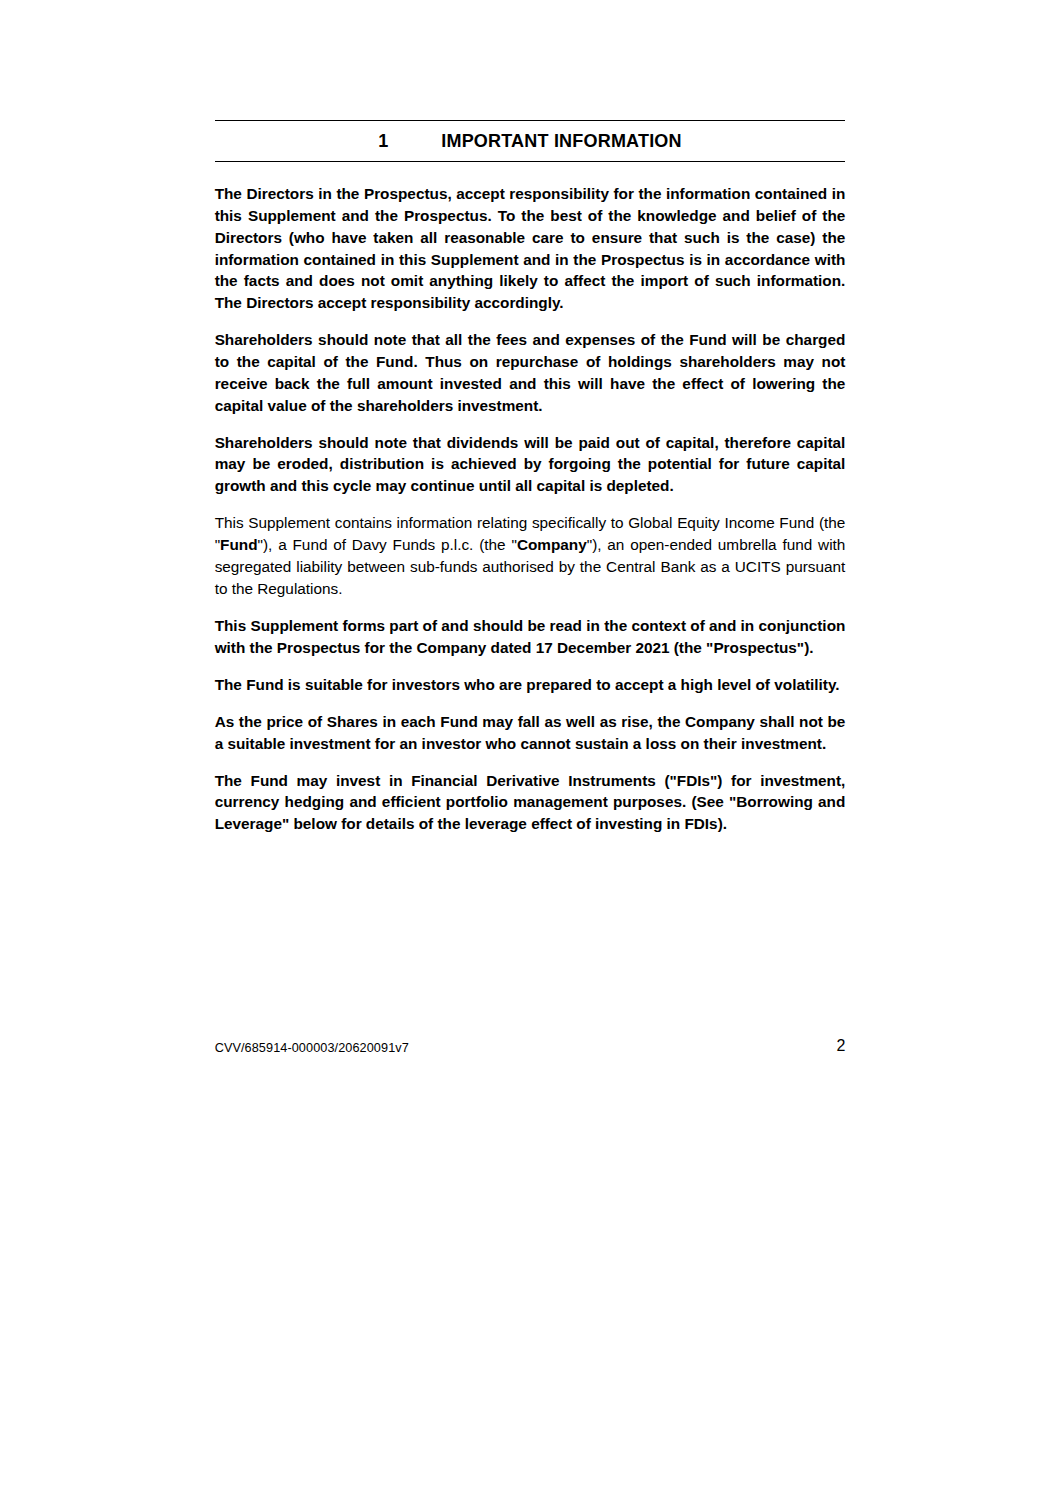1 IMPORTANT INFORMATION
The Directors in the Prospectus, accept responsibility for the information contained in this Supplement and the Prospectus. To the best of the knowledge and belief of the Directors (who have taken all reasonable care to ensure that such is the case) the information contained in this Supplement and in the Prospectus is in accordance with the facts and does not omit anything likely to affect the import of such information. The Directors accept responsibility accordingly.
Shareholders should note that all the fees and expenses of the Fund will be charged to the capital of the Fund. Thus on repurchase of holdings shareholders may not receive back the full amount invested and this will have the effect of lowering the capital value of the shareholders investment.
Shareholders should note that dividends will be paid out of capital, therefore capital may be eroded, distribution is achieved by forgoing the potential for future capital growth and this cycle may continue until all capital is depleted.
This Supplement contains information relating specifically to Global Equity Income Fund (the "Fund"), a Fund of Davy Funds p.l.c. (the "Company"), an open-ended umbrella fund with segregated liability between sub-funds authorised by the Central Bank as a UCITS pursuant to the Regulations.
This Supplement forms part of and should be read in the context of and in conjunction with the Prospectus for the Company dated 17 December 2021 (the "Prospectus").
The Fund is suitable for investors who are prepared to accept a high level of volatility.
As the price of Shares in each Fund may fall as well as rise, the Company shall not be a suitable investment for an investor who cannot sustain a loss on their investment.
The Fund may invest in Financial Derivative Instruments ("FDIs") for investment, currency hedging and efficient portfolio management purposes. (See "Borrowing and Leverage" below for details of the leverage effect of investing in FDIs).
CVV/685914-000003/20620091v7
2